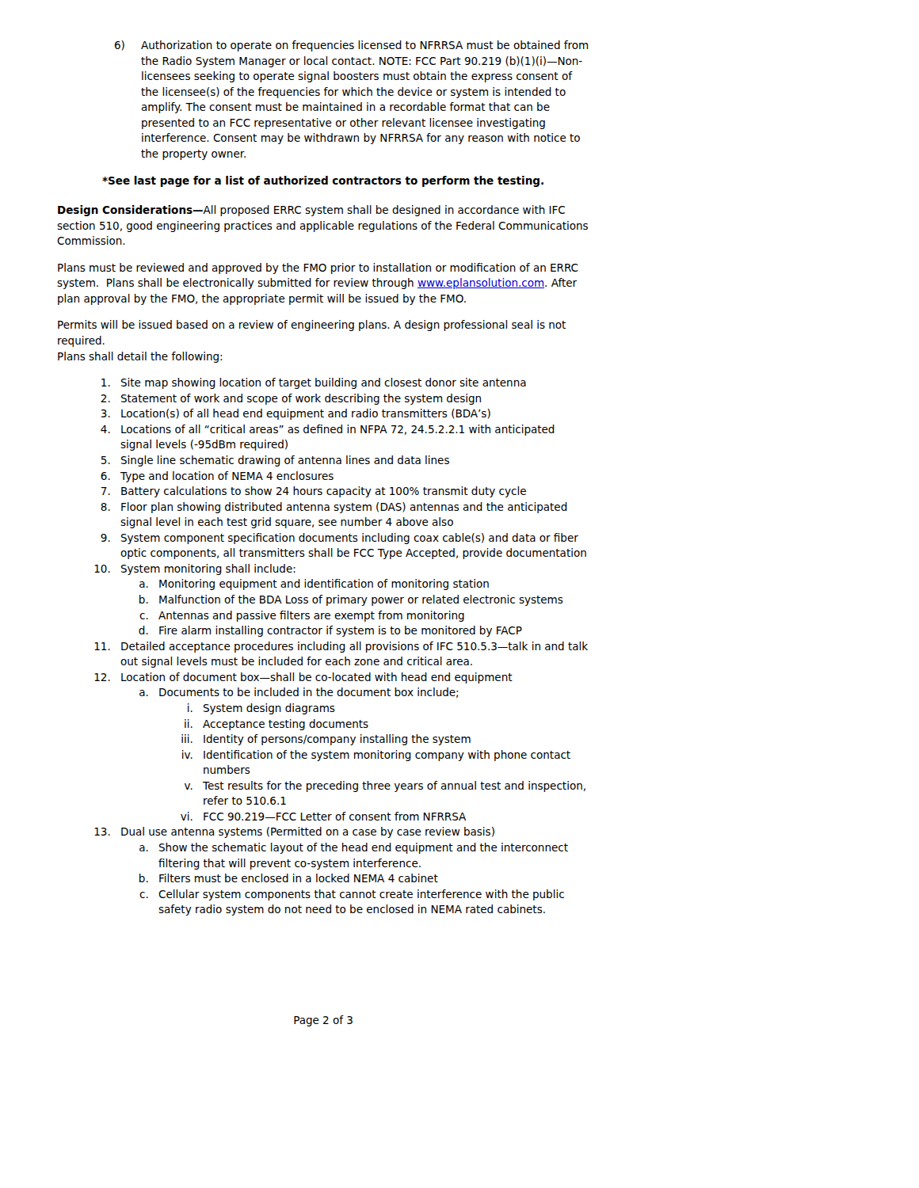6)
Authorization to operate on frequencies licensed to NFRRSA must be obtained from the Radio System Manager or local contact. NOTE: FCC Part 90.219 (b)(1)(i)—Non-licensees seeking to operate signal boosters must obtain the express consent of the licensee(s) of the frequencies for which the device or system is intended to amplify. The consent must be maintained in a recordable format that can be presented to an FCC representative or other relevant licensee investigating interference. Consent may be withdrawn by NFRRSA for any reason with notice to the property owner.
*See last page for a list of authorized contractors to perform the testing.
Design Considerations—All proposed ERRC system shall be designed in accordance with IFC section 510, good engineering practices and applicable regulations of the Federal Communications Commission.
Plans must be reviewed and approved by the FMO prior to installation or modification of an ERRC system. Plans shall be electronically submitted for review through www.eplansolution.com. After plan approval by the FMO, the appropriate permit will be issued by the FMO.
Permits will be issued based on a review of engineering plans. A design professional seal is not required.
Plans shall detail the following:
Site map showing location of target building and closest donor site antenna
Statement of work and scope of work describing the system design
Location(s) of all head end equipment and radio transmitters (BDA’s)
Locations of all “critical areas” as defined in NFPA 72, 24.5.2.2.1 with anticipated signal levels (-95dBm required)
Single line schematic drawing of antenna lines and data lines
Type and location of NEMA 4 enclosures
Battery calculations to show 24 hours capacity at 100% transmit duty cycle
Floor plan showing distributed antenna system (DAS) antennas and the anticipated signal level in each test grid square, see number 4 above also
System component specification documents including coax cable(s) and data or fiber optic components, all transmitters shall be FCC Type Accepted, provide documentation
System monitoring shall include:
Monitoring equipment and identification of monitoring station
Malfunction of the BDA Loss of primary power or related electronic systems
Antennas and passive filters are exempt from monitoring
Fire alarm installing contractor if system is to be monitored by FACP
Detailed acceptance procedures including all provisions of IFC 510.5.3—talk in and talk out signal levels must be included for each zone and critical area.
Location of document box—shall be co-located with head end equipment
Documents to be included in the document box include;
System design diagrams
Acceptance testing documents
Identity of persons/company installing the system
Identification of the system monitoring company with phone contact numbers
Test results for the preceding three years of annual test and inspection, refer to 510.6.1
FCC 90.219—FCC Letter of consent from NFRRSA
Dual use antenna systems (Permitted on a case by case review basis)
Show the schematic layout of the head end equipment and the interconnect filtering that will prevent co-system interference.
Filters must be enclosed in a locked NEMA 4 cabinet
Cellular system components that cannot create interference with the public safety radio system do not need to be enclosed in NEMA rated cabinets.
Page 2 of 3